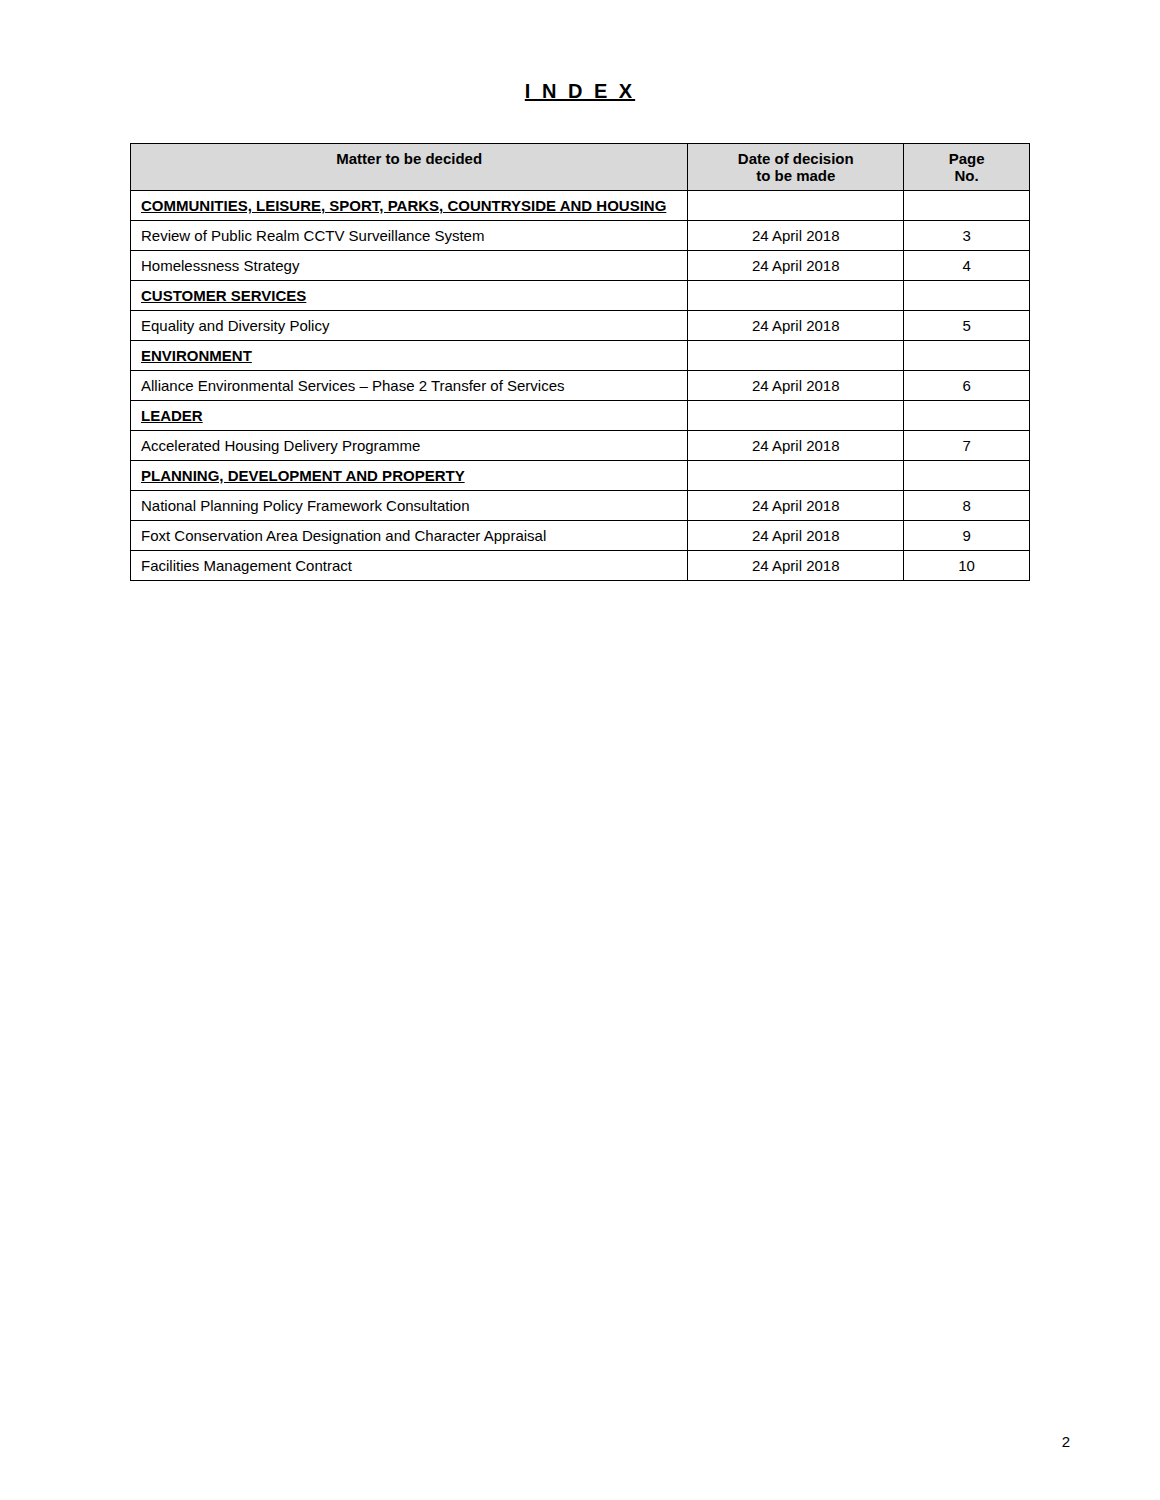I N D E X
| Matter to be decided | Date of decision to be made | Page No. |
| --- | --- | --- |
| COMMUNITIES, LEISURE, SPORT, PARKS, COUNTRYSIDE AND HOUSING | | |
| Review of Public Realm CCTV Surveillance System | 24 April 2018 | 3 |
| Homelessness Strategy | 24 April 2018 | 4 |
| CUSTOMER SERVICES | | |
| Equality and Diversity Policy | 24 April 2018 | 5 |
| ENVIRONMENT | | |
| Alliance Environmental Services – Phase 2 Transfer of Services | 24 April 2018 | 6 |
| LEADER | | |
| Accelerated Housing Delivery Programme | 24 April 2018 | 7 |
| PLANNING, DEVELOPMENT AND PROPERTY | | |
| National Planning Policy Framework Consultation | 24 April 2018 | 8 |
| Foxt Conservation Area Designation and Character Appraisal | 24 April 2018 | 9 |
| Facilities Management Contract | 24 April 2018 | 10 |
2